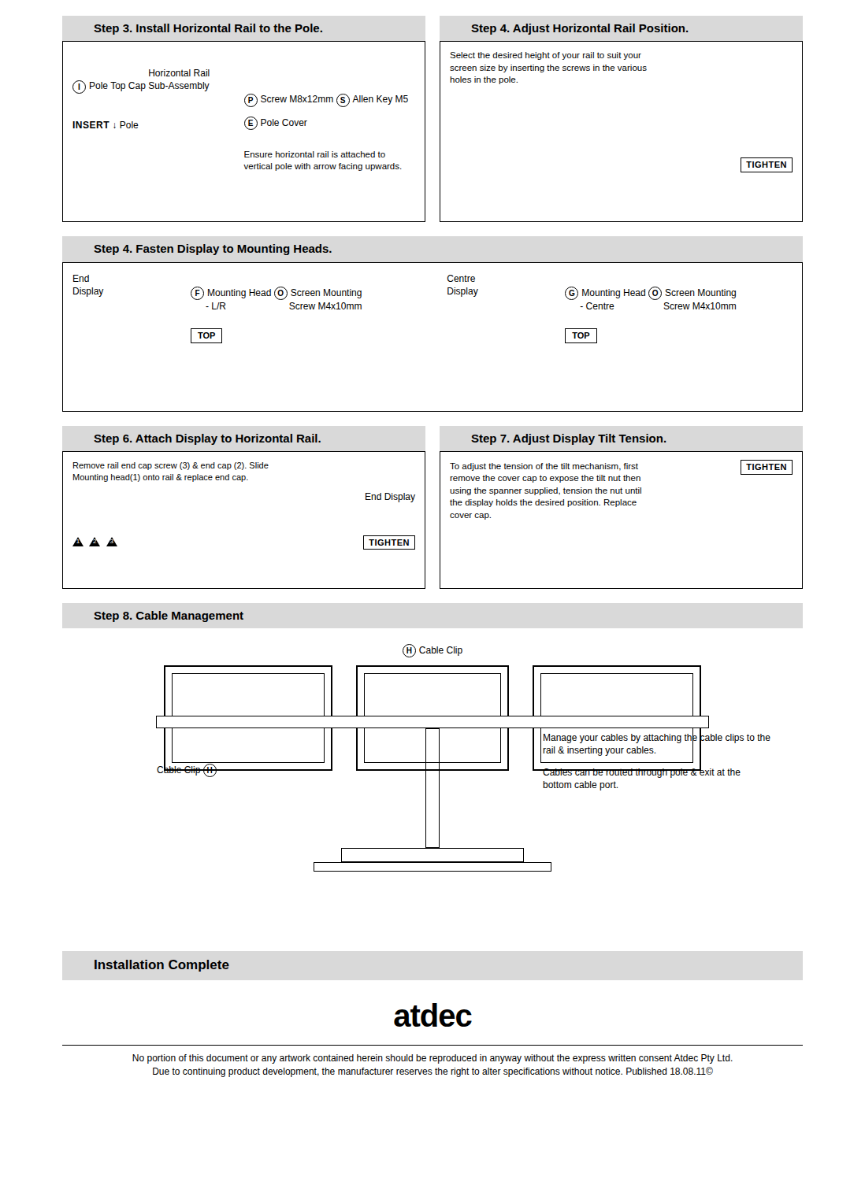Step 3. Install Horizontal Rail to the Pole.
IPole Top Cap
Horizontal Rail
Sub-Assembly
INSERT ↓
Pole
PScrew M8x12mm
SAllen Key M5
EPole Cover
Ensure horizontal rail is attached to vertical pole with arrow facing upwards.
Step 4. Adjust Horizontal Rail Position.
Select the desired height of your rail to suit your screen size by inserting the screws in the various holes in the pole.
TIGHTEN
Step 4. Fasten Display to Mounting Heads.
End
Display
FMounting Head
- L/R
OScreen Mounting
Screw M4x10mm
TOP
Centre
Display
GMounting Head
- Centre
OScreen Mounting
Screw M4x10mm
TOP
Step 6. Attach Display to Horizontal Rail.
Remove rail end cap screw (3) & end cap (2). Slide Mounting head(1) onto rail & replace end cap.
End Display
1 2 3 TIGHTEN
Step 7. Adjust Display Tilt Tension.
TIGHTEN
To adjust the tension of the tilt mechanism, first remove the cover cap to expose the tilt nut then using the spanner supplied, tension the nut until the display holds the desired position. Replace cover cap.
Step 8. Cable Management
HCable Clip
Cable Clip H
Manage your cables by attaching the cable clips to the rail & inserting your cables.
Cables can be routed through pole & exit at the bottom cable port.
Installation Complete
atdec
No portion of this document or any artwork contained herein should be reproduced in anyway without the express written consent Atdec Pty Ltd.
Due to continuing product development, the manufacturer reserves the right to alter specifications without notice. Published 18.08.11©